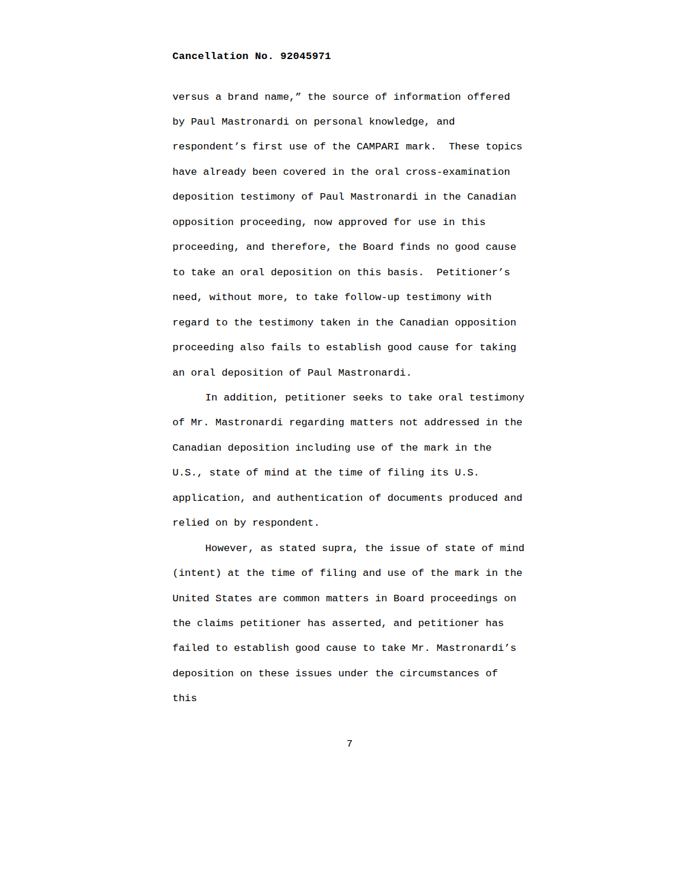Cancellation No. 92045971
versus a brand name,” the source of information offered by Paul Mastronardi on personal knowledge, and respondent’s first use of the CAMPARI mark. These topics have already been covered in the oral cross-examination deposition testimony of Paul Mastronardi in the Canadian opposition proceeding, now approved for use in this proceeding, and therefore, the Board finds no good cause to take an oral deposition on this basis. Petitioner’s need, without more, to take follow-up testimony with regard to the testimony taken in the Canadian opposition proceeding also fails to establish good cause for taking an oral deposition of Paul Mastronardi.
In addition, petitioner seeks to take oral testimony of Mr. Mastronardi regarding matters not addressed in the Canadian deposition including use of the mark in the U.S., state of mind at the time of filing its U.S. application, and authentication of documents produced and relied on by respondent.
However, as stated supra, the issue of state of mind (intent) at the time of filing and use of the mark in the United States are common matters in Board proceedings on the claims petitioner has asserted, and petitioner has failed to establish good cause to take Mr. Mastronardi’s deposition on these issues under the circumstances of this
7